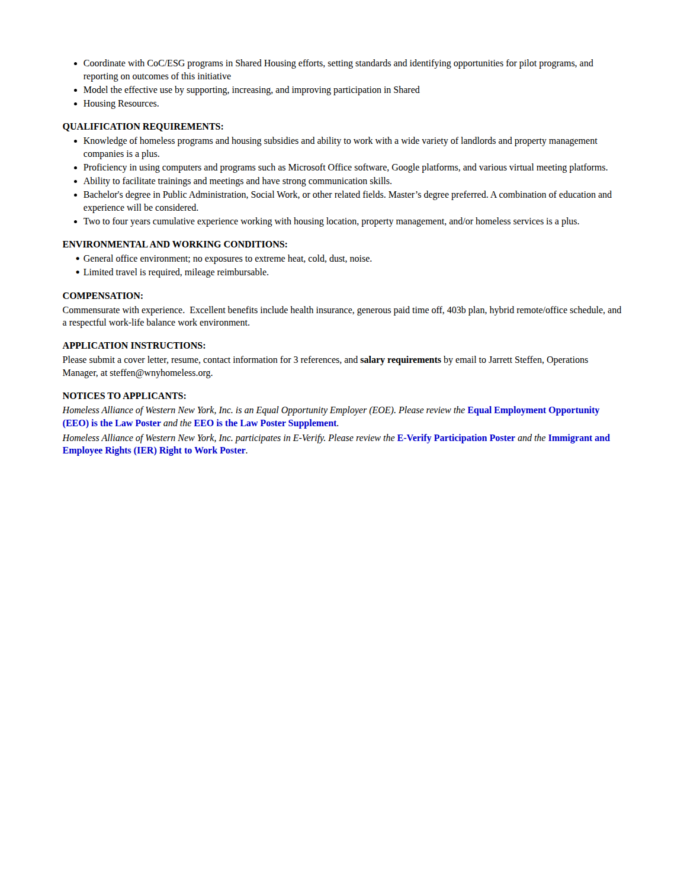Coordinate with CoC/ESG programs in Shared Housing efforts, setting standards and identifying opportunities for pilot programs, and reporting on outcomes of this initiative
Model the effective use by supporting, increasing, and improving participation in Shared
Housing Resources.
Qualification Requirements:
Knowledge of homeless programs and housing subsidies and ability to work with a wide variety of landlords and property management companies is a plus.
Proficiency in using computers and programs such as Microsoft Office software, Google platforms, and various virtual meeting platforms.
Ability to facilitate trainings and meetings and have strong communication skills.
Bachelor's degree in Public Administration, Social Work, or other related fields. Master’s degree preferred. A combination of education and experience will be considered.
Two to four years cumulative experience working with housing location, property management, and/or homeless services is a plus.
Environmental and Working Conditions:
General office environment; no exposures to extreme heat, cold, dust, noise.
Limited travel is required, mileage reimbursable.
Compensation:
Commensurate with experience. Excellent benefits include health insurance, generous paid time off, 403b plan, hybrid remote/office schedule, and a respectful work-life balance work environment.
Application Instructions:
Please submit a cover letter, resume, contact information for 3 references, and salary requirements by email to Jarrett Steffen, Operations Manager, at steffen@wnyhomeless.org.
Notices to Applicants:
Homeless Alliance of Western New York, Inc. is an Equal Opportunity Employer (EOE). Please review the Equal Employment Opportunity (EEO) is the Law Poster and the EEO is the Law Poster Supplement.
Homeless Alliance of Western New York, Inc. participates in E-Verify. Please review the E-Verify Participation Poster and the Immigrant and Employee Rights (IER) Right to Work Poster.